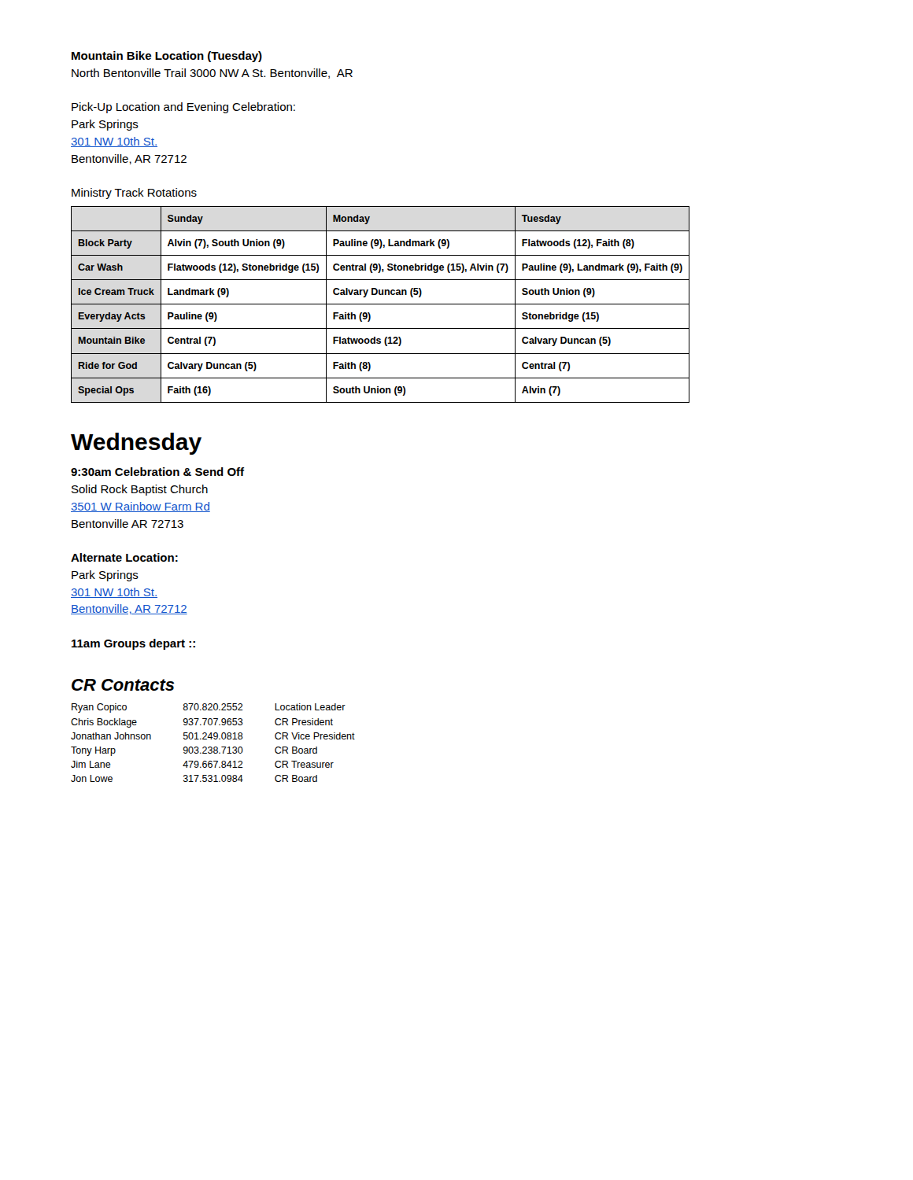Mountain Bike Location (Tuesday)
North Bentonville Trail 3000 NW A St. Bentonville, AR
Pick-Up Location and Evening Celebration:
Park Springs
301 NW 10th St.
Bentonville, AR 72712
Ministry Track Rotations
| | Sunday | Monday | Tuesday |
| --- | --- | --- | --- |
| Block Party | Alvin (7), South Union (9) | Pauline (9), Landmark (9) | Flatwoods (12), Faith (8) |
| Car Wash | Flatwoods (12), Stonebridge (15) | Central (9), Stonebridge (15), Alvin (7) | Pauline (9), Landmark (9), Faith (9) |
| Ice Cream Truck | Landmark (9) | Calvary Duncan (5) | South Union (9) |
| Everyday Acts | Pauline (9) | Faith (9) | Stonebridge (15) |
| Mountain Bike | Central (7) | Flatwoods (12) | Calvary Duncan (5) |
| Ride for God | Calvary Duncan (5) | Faith (8) | Central (7) |
| Special Ops | Faith (16) | South Union (9) | Alvin (7) |
Wednesday
9:30am Celebration & Send Off
Solid Rock Baptist Church
3501 W Rainbow Farm Rd
Bentonville AR 72713
Alternate Location:
Park Springs
301 NW 10th St.
Bentonville, AR 72712
11am Groups depart ::
CR Contacts
| Ryan Copico | 870.820.2552 | Location Leader |
| Chris Bocklage | 937.707.9653 | CR President |
| Jonathan Johnson | 501.249.0818 | CR Vice President |
| Tony Harp | 903.238.7130 | CR Board |
| Jim Lane | 479.667.8412 | CR Treasurer |
| Jon Lowe | 317.531.0984 | CR Board |